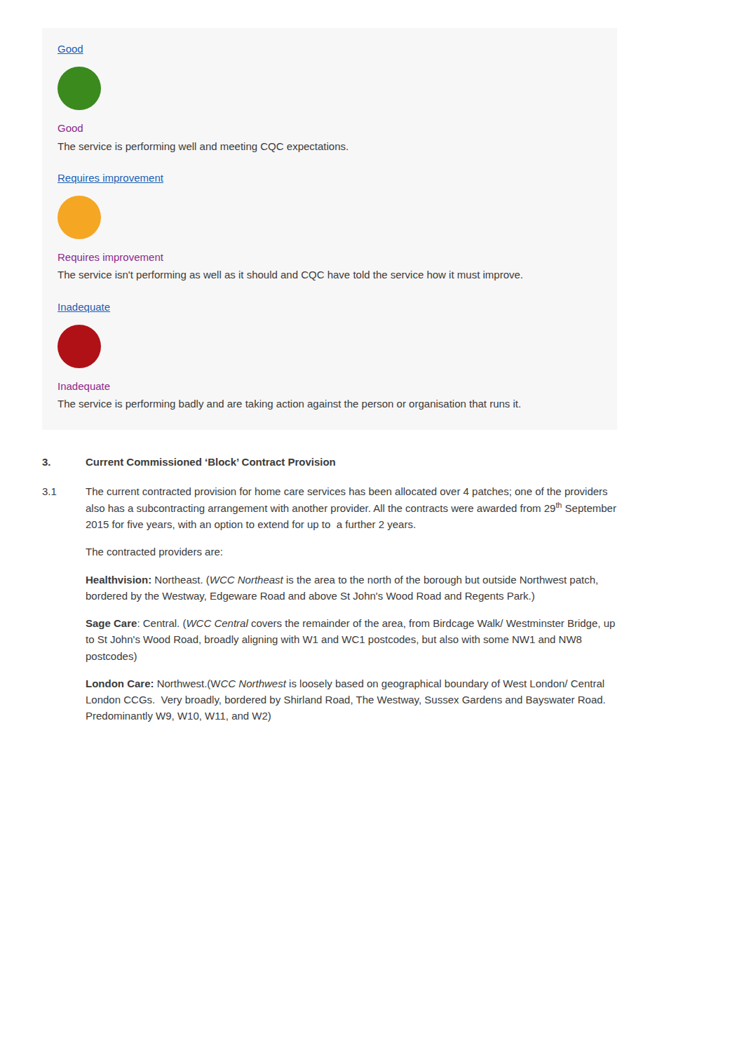Good
Good
The service is performing well and meeting CQC expectations.
Requires improvement
Requires improvement
The service isn't performing as well as it should and CQC have told the service how it must improve.
Inadequate
Inadequate
The service is performing badly and are taking action against the person or organisation that runs it.
3. Current Commissioned ‘Block’ Contract Provision
3.1
The current contracted provision for home care services has been allocated over 4 patches; one of the providers also has a subcontracting arrangement with another provider. All the contracts were awarded from 29th September 2015 for five years, with an option to extend for up to a further 2 years.
The contracted providers are:
Healthvision: Northeast. (WCC Northeast is the area to the north of the borough but outside Northwest patch, bordered by the Westway, Edgeware Road and above St John's Wood Road and Regents Park.)
Sage Care: Central. (WCC Central covers the remainder of the area, from Birdcage Walk/ Westminster Bridge, up to St John's Wood Road, broadly aligning with W1 and WC1 postcodes, but also with some NW1 and NW8 postcodes)
London Care: Northwest.(WCC Northwest is loosely based on geographical boundary of West London/ Central London CCGs. Very broadly, bordered by Shirland Road, The Westway, Sussex Gardens and Bayswater Road. Predominantly W9, W10, W11, and W2)